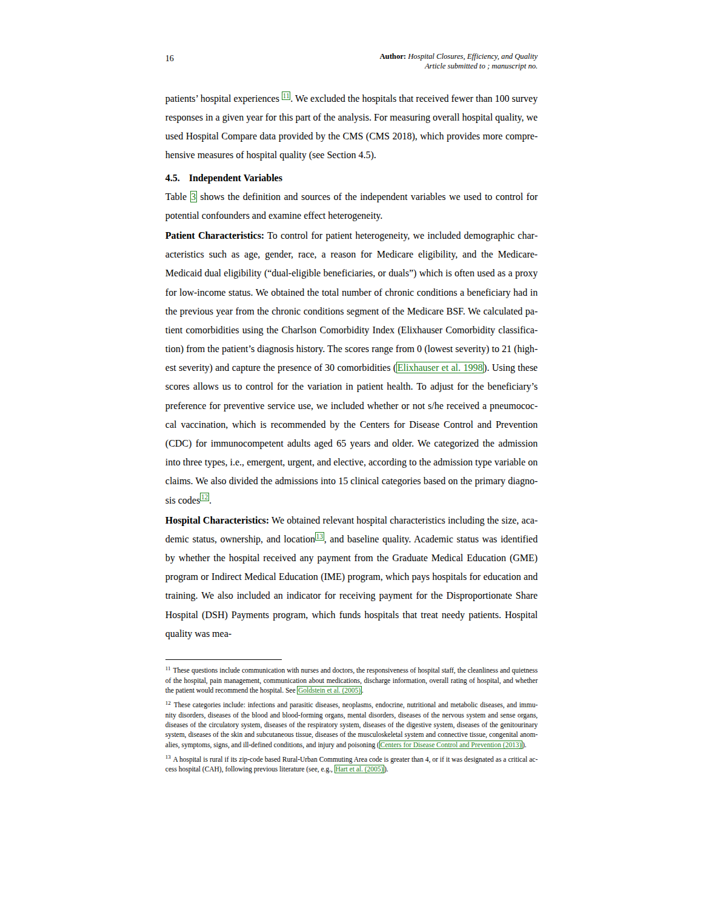16
Author: Hospital Closures, Efficiency, and Quality
Article submitted to ; manuscript no.
patients’ hospital experiences 11. We excluded the hospitals that received fewer than 100 survey responses in a given year for this part of the analysis. For measuring overall hospital quality, we used Hospital Compare data provided by the CMS (CMS 2018), which provides more comprehensive measures of hospital quality (see Section 4.5).
4.5. Independent Variables
Table 3 shows the definition and sources of the independent variables we used to control for potential confounders and examine effect heterogeneity.
Patient Characteristics: To control for patient heterogeneity, we included demographic characteristics such as age, gender, race, a reason for Medicare eligibility, and the Medicare-Medicaid dual eligibility (“dual-eligible beneficiaries, or duals”) which is often used as a proxy for low-income status. We obtained the total number of chronic conditions a beneficiary had in the previous year from the chronic conditions segment of the Medicare BSF. We calculated patient comorbidities using the Charlson Comorbidity Index (Elixhauser Comorbidity classification) from the patient’s diagnosis history. The scores range from 0 (lowest severity) to 21 (highest severity) and capture the presence of 30 comorbidities (Elixhauser et al. 1998). Using these scores allows us to control for the variation in patient health. To adjust for the beneficiary’s preference for preventive service use, we included whether or not s/he received a pneumococcal vaccination, which is recommended by the Centers for Disease Control and Prevention (CDC) for immunocompetent adults aged 65 years and older. We categorized the admission into three types, i.e., emergent, urgent, and elective, according to the admission type variable on claims. We also divided the admissions into 15 clinical categories based on the primary diagnosis codes12.
Hospital Characteristics: We obtained relevant hospital characteristics including the size, academic status, ownership, and location13, and baseline quality. Academic status was identified by whether the hospital received any payment from the Graduate Medical Education (GME) program or Indirect Medical Education (IME) program, which pays hospitals for education and training. We also included an indicator for receiving payment for the Disproportionate Share Hospital (DSH) Payments program, which funds hospitals that treat needy patients. Hospital quality was mea-
11 These questions include communication with nurses and doctors, the responsiveness of hospital staff, the cleanliness and quietness of the hospital, pain management, communication about medications, discharge information, overall rating of hospital, and whether the patient would recommend the hospital. See Goldstein et al. (2005).
12 These categories include: infections and parasitic diseases, neoplasms, endocrine, nutritional and metabolic diseases, and immunity disorders, diseases of the blood and blood-forming organs, mental disorders, diseases of the nervous system and sense organs, diseases of the circulatory system, diseases of the respiratory system, diseases of the digestive system, diseases of the genitourinary system, diseases of the skin and subcutaneous tissue, diseases of the musculoskeletal system and connective tissue, congenital anomalies, symptoms, signs, and ill-defined conditions, and injury and poisoning (Centers for Disease Control and Prevention (2013)).
13 A hospital is rural if its zip-code based Rural-Urban Commuting Area code is greater than 4, or if it was designated as a critical access hospital (CAH), following previous literature (see, e.g., Hart et al. (2005)).